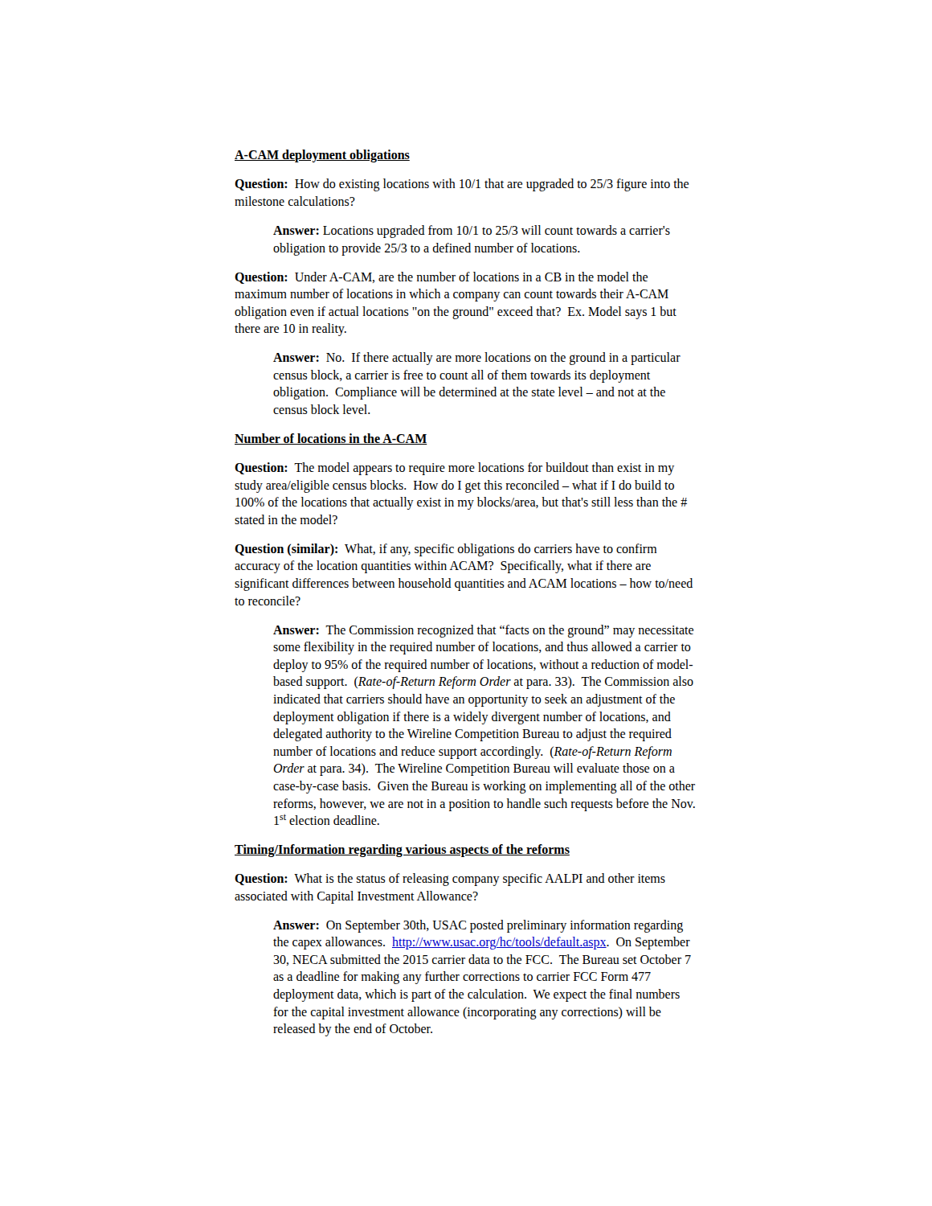A-CAM deployment obligations
Question: How do existing locations with 10/1 that are upgraded to 25/3 figure into the milestone calculations?
Answer: Locations upgraded from 10/1 to 25/3 will count towards a carrier's obligation to provide 25/3 to a defined number of locations.
Question: Under A-CAM, are the number of locations in a CB in the model the maximum number of locations in which a company can count towards their A-CAM obligation even if actual locations "on the ground" exceed that? Ex. Model says 1 but there are 10 in reality.
Answer: No. If there actually are more locations on the ground in a particular census block, a carrier is free to count all of them towards its deployment obligation. Compliance will be determined at the state level – and not at the census block level.
Number of locations in the A-CAM
Question: The model appears to require more locations for buildout than exist in my study area/eligible census blocks. How do I get this reconciled – what if I do build to 100% of the locations that actually exist in my blocks/area, but that's still less than the # stated in the model?
Question (similar): What, if any, specific obligations do carriers have to confirm accuracy of the location quantities within ACAM? Specifically, what if there are significant differences between household quantities and ACAM locations – how to/need to reconcile?
Answer: The Commission recognized that “facts on the ground” may necessitate some flexibility in the required number of locations, and thus allowed a carrier to deploy to 95% of the required number of locations, without a reduction of model-based support. (Rate-of-Return Reform Order at para. 33). The Commission also indicated that carriers should have an opportunity to seek an adjustment of the deployment obligation if there is a widely divergent number of locations, and delegated authority to the Wireline Competition Bureau to adjust the required number of locations and reduce support accordingly. (Rate-of-Return Reform Order at para. 34). The Wireline Competition Bureau will evaluate those on a case-by-case basis. Given the Bureau is working on implementing all of the other reforms, however, we are not in a position to handle such requests before the Nov. 1st election deadline.
Timing/Information regarding various aspects of the reforms
Question: What is the status of releasing company specific AALPI and other items associated with Capital Investment Allowance?
Answer: On September 30th, USAC posted preliminary information regarding the capex allowances. http://www.usac.org/hc/tools/default.aspx. On September 30, NECA submitted the 2015 carrier data to the FCC. The Bureau set October 7 as a deadline for making any further corrections to carrier FCC Form 477 deployment data, which is part of the calculation. We expect the final numbers for the capital investment allowance (incorporating any corrections) will be released by the end of October.